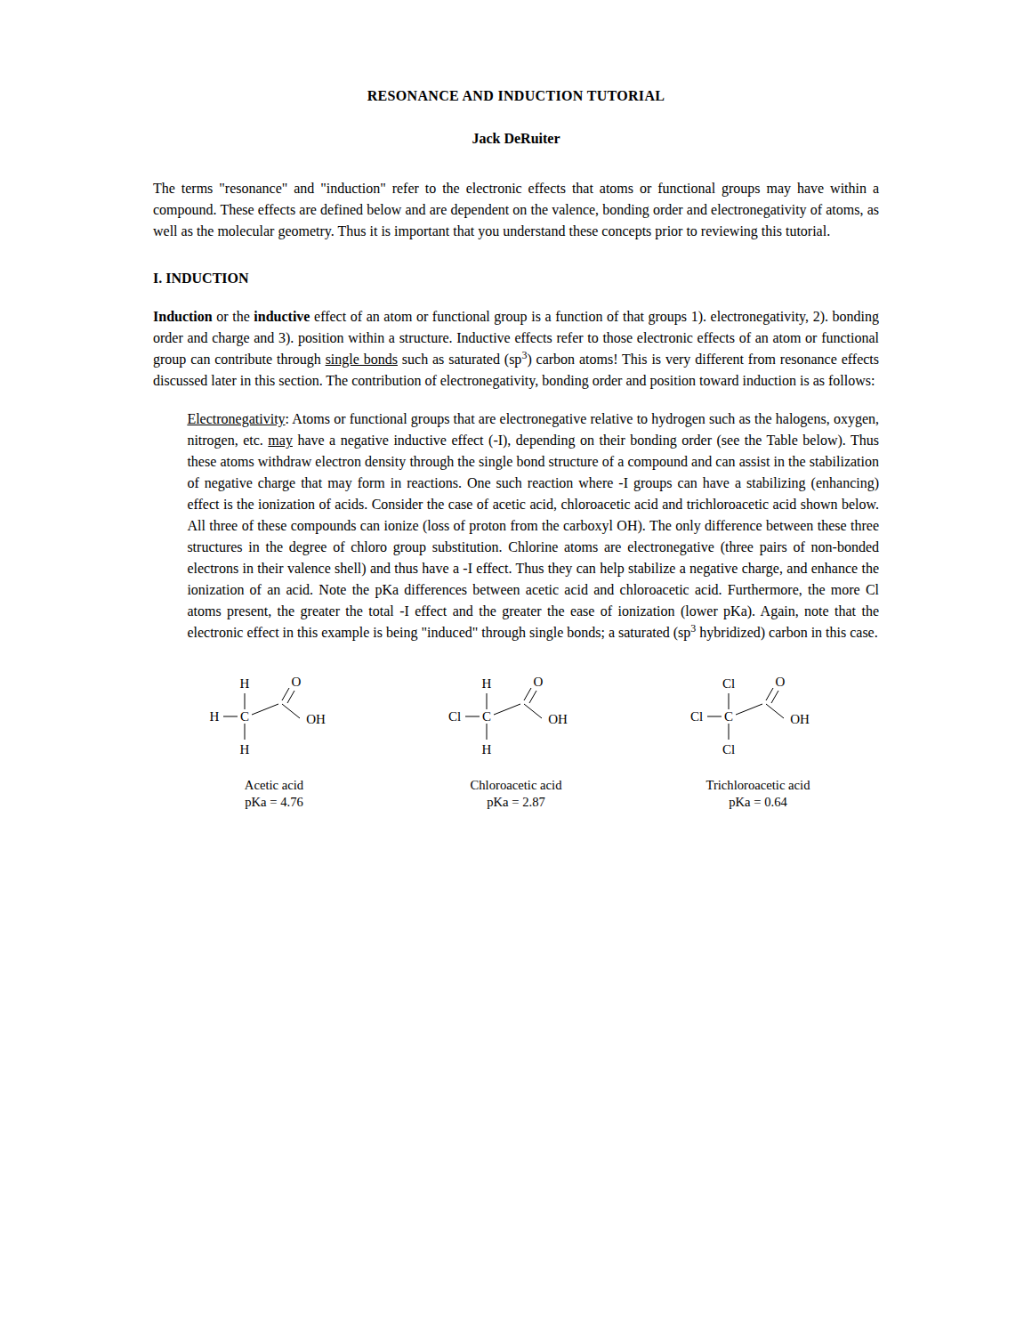Resonance and Induction Tutorial
Jack DeRuiter
The terms "resonance" and "induction" refer to the electronic effects that atoms or functional groups may have within a compound. These effects are defined below and are dependent on the valence, bonding order and electronegativity of atoms, as well as the molecular geometry. Thus it is important that you understand these concepts prior to reviewing this tutorial.
I. INDUCTION
Induction or the inductive effect of an atom or functional group is a function of that groups 1). electronegativity, 2). bonding order and charge and 3). position within a structure. Inductive effects refer to those electronic effects of an atom or functional group can contribute through single bonds such as saturated (sp3) carbon atoms! This is very different from resonance effects discussed later in this section. The contribution of electronegativity, bonding order and position toward induction is as follows:
Electronegativity: Atoms or functional groups that are electronegative relative to hydrogen such as the halogens, oxygen, nitrogen, etc. may have a negative inductive effect (-I), depending on their bonding order (see the Table below). Thus these atoms withdraw electron density through the single bond structure of a compound and can assist in the stabilization of negative charge that may form in reactions. One such reaction where -I groups can have a stabilizing (enhancing) effect is the ionization of acids. Consider the case of acetic acid, chloroacetic acid and trichloroacetic acid shown below. All three of these compounds can ionize (loss of proton from the carboxyl OH). The only difference between these three structures in the degree of chloro group substitution. Chlorine atoms are electronegative (three pairs of non-bonded electrons in their valence shell) and thus have a -I effect. Thus they can help stabilize a negative charge, and enhance the ionization of an acid. Note the pKa differences between acetic acid and chloroacetic acid. Furthermore, the more Cl atoms present, the greater the total -I effect and the greater the ease of ionization (lower pKa). Again, note that the electronic effect in this example is being "induced" through single bonds; a saturated (sp3 hybridized) carbon in this case.
H H C H O OH
Acetic acid
pKa = 4.76
H Cl C H O OH
Chloroacetic acid
pKa = 2.87
Cl Cl C Cl O OH
Trichloroacetic acid
pKa = 0.64